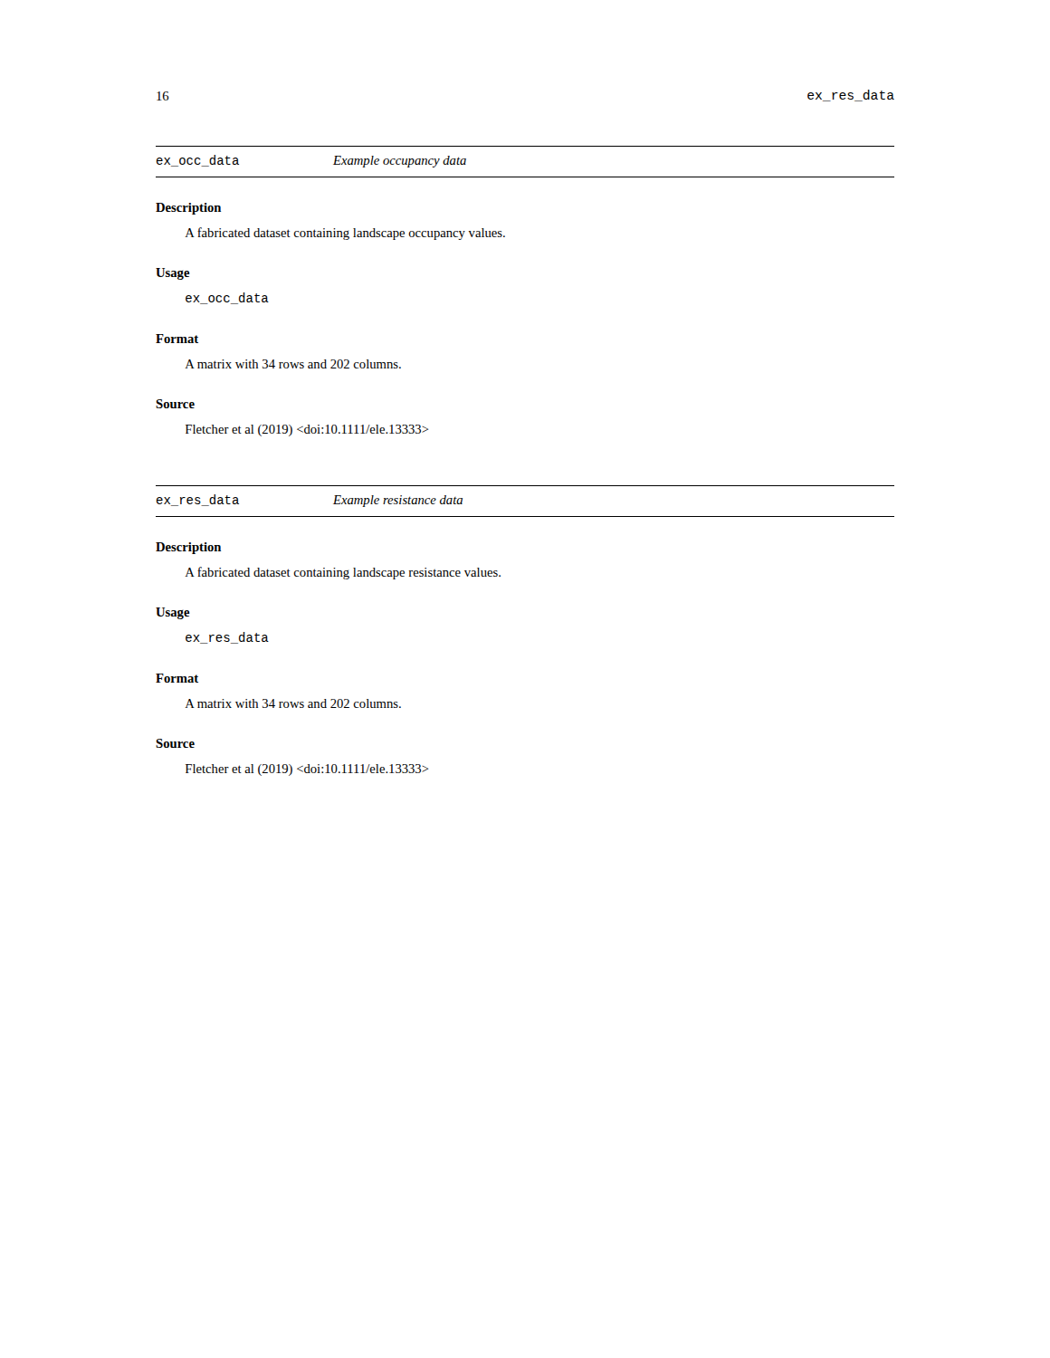16 ex_res_data
ex_occ_data Example occupancy data
Description
A fabricated dataset containing landscape occupancy values.
Usage
ex_occ_data
Format
A matrix with 34 rows and 202 columns.
Source
Fletcher et al (2019) <doi:10.1111/ele.13333>
ex_res_data Example resistance data
Description
A fabricated dataset containing landscape resistance values.
Usage
ex_res_data
Format
A matrix with 34 rows and 202 columns.
Source
Fletcher et al (2019) <doi:10.1111/ele.13333>